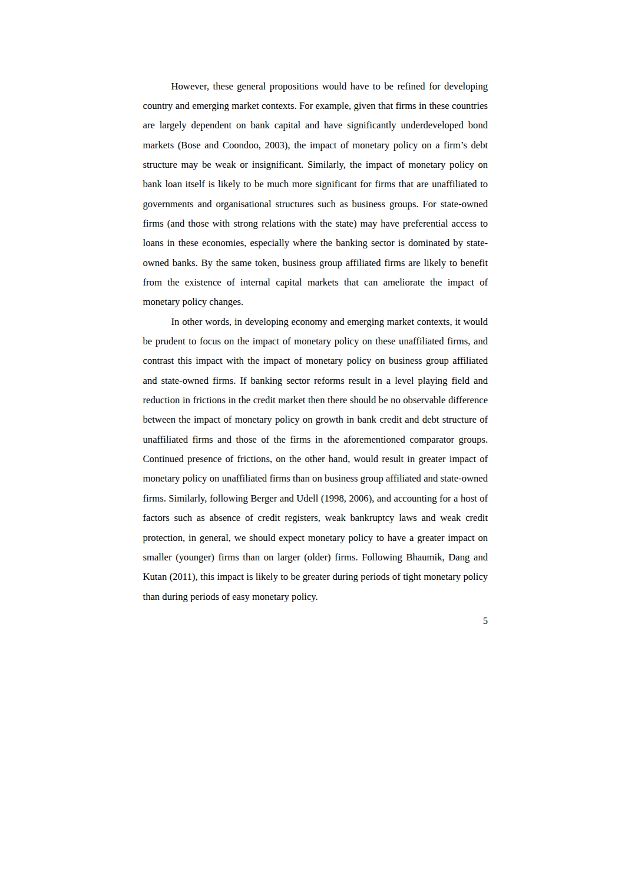However, these general propositions would have to be refined for developing country and emerging market contexts. For example, given that firms in these countries are largely dependent on bank capital and have significantly underdeveloped bond markets (Bose and Coondoo, 2003), the impact of monetary policy on a firm’s debt structure may be weak or insignificant. Similarly, the impact of monetary policy on bank loan itself is likely to be much more significant for firms that are unaffiliated to governments and organisational structures such as business groups. For state-owned firms (and those with strong relations with the state) may have preferential access to loans in these economies, especially where the banking sector is dominated by state-owned banks. By the same token, business group affiliated firms are likely to benefit from the existence of internal capital markets that can ameliorate the impact of monetary policy changes.
In other words, in developing economy and emerging market contexts, it would be prudent to focus on the impact of monetary policy on these unaffiliated firms, and contrast this impact with the impact of monetary policy on business group affiliated and state-owned firms. If banking sector reforms result in a level playing field and reduction in frictions in the credit market then there should be no observable difference between the impact of monetary policy on growth in bank credit and debt structure of unaffiliated firms and those of the firms in the aforementioned comparator groups. Continued presence of frictions, on the other hand, would result in greater impact of monetary policy on unaffiliated firms than on business group affiliated and state-owned firms. Similarly, following Berger and Udell (1998, 2006), and accounting for a host of factors such as absence of credit registers, weak bankruptcy laws and weak credit protection, in general, we should expect monetary policy to have a greater impact on smaller (younger) firms than on larger (older) firms. Following Bhaumik, Dang and Kutan (2011), this impact is likely to be greater during periods of tight monetary policy than during periods of easy monetary policy.
5